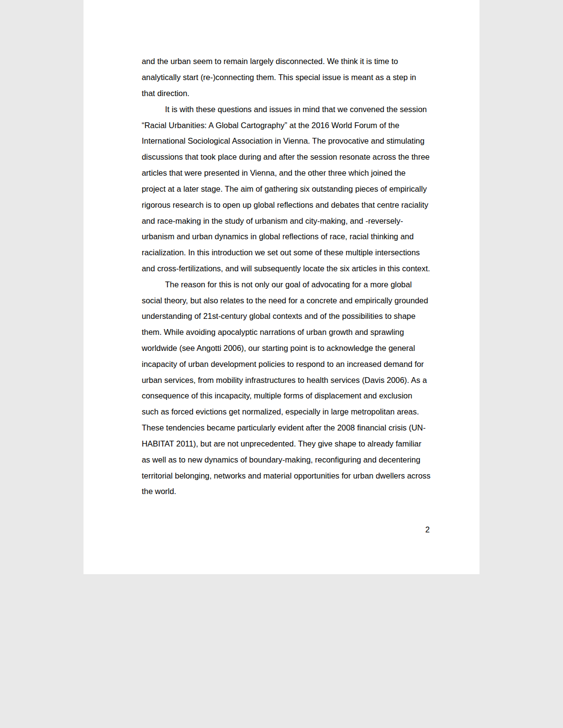and the urban seem to remain largely disconnected. We think it is time to analytically start (re-)connecting them. This special issue is meant as a step in that direction.
It is with these questions and issues in mind that we convened the session “Racial Urbanities: A Global Cartography” at the 2016 World Forum of the International Sociological Association in Vienna. The provocative and stimulating discussions that took place during and after the session resonate across the three articles that were presented in Vienna, and the other three which joined the project at a later stage. The aim of gathering six outstanding pieces of empirically rigorous research is to open up global reflections and debates that centre raciality and race-making in the study of urbanism and city-making, and -reversely- urbanism and urban dynamics in global reflections of race, racial thinking and racialization. In this introduction we set out some of these multiple intersections and cross-fertilizations, and will subsequently locate the six articles in this context.
The reason for this is not only our goal of advocating for a more global social theory, but also relates to the need for a concrete and empirically grounded understanding of 21st-century global contexts and of the possibilities to shape them. While avoiding apocalyptic narrations of urban growth and sprawling worldwide (see Angotti 2006), our starting point is to acknowledge the general incapacity of urban development policies to respond to an increased demand for urban services, from mobility infrastructures to health services (Davis 2006). As a consequence of this incapacity, multiple forms of displacement and exclusion such as forced evictions get normalized, especially in large metropolitan areas. These tendencies became particularly evident after the 2008 financial crisis (UN-HABITAT 2011), but are not unprecedented. They give shape to already familiar as well as to new dynamics of boundary-making, reconfiguring and decentering territorial belonging, networks and material opportunities for urban dwellers across the world.
2